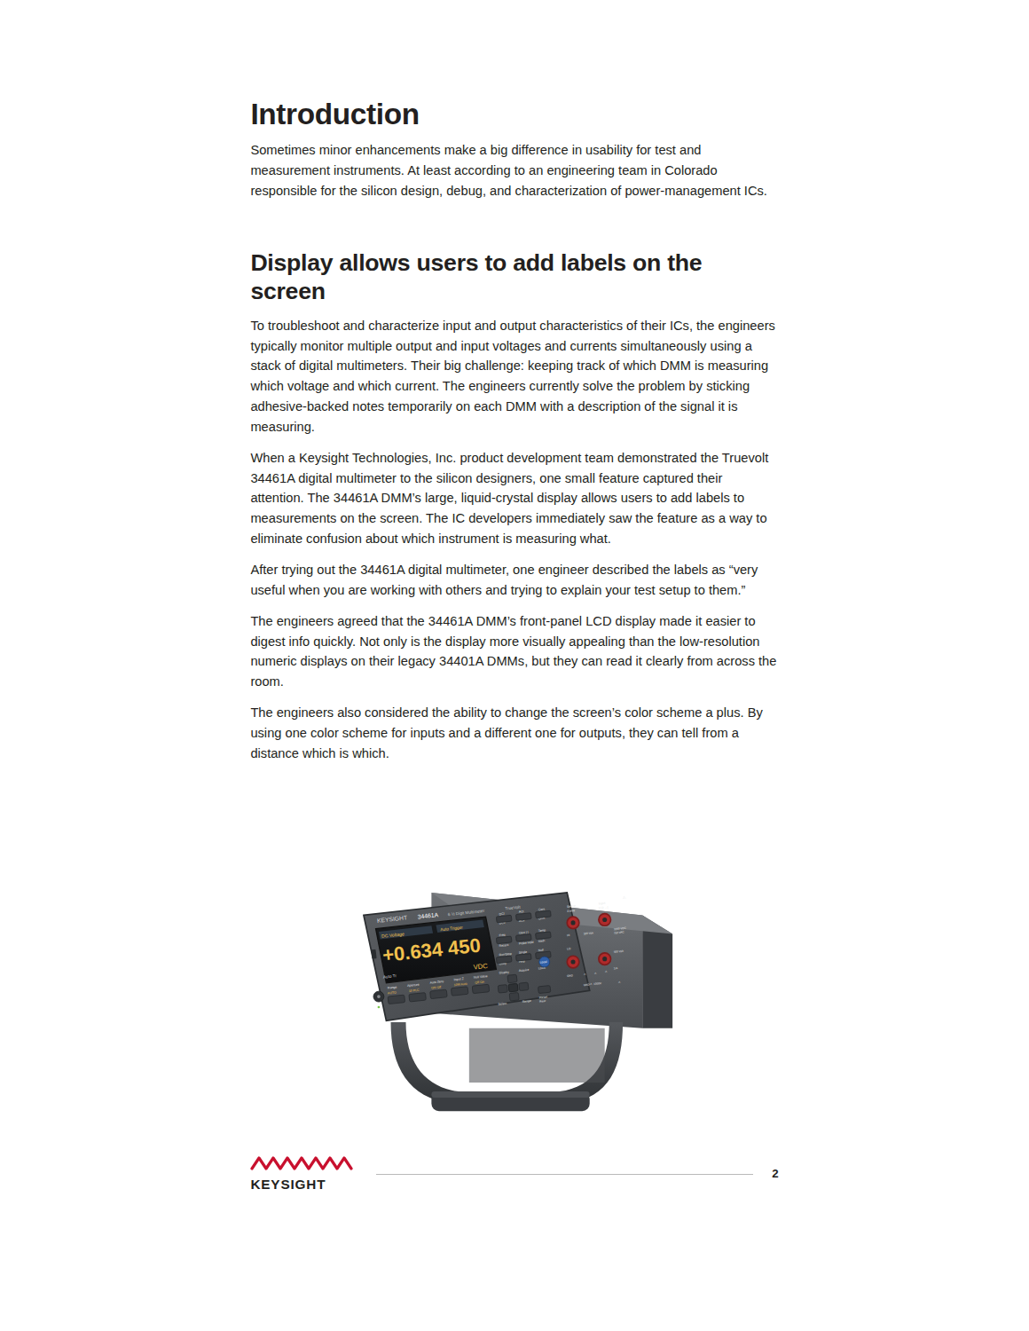Introduction
Sometimes minor enhancements make a big difference in usability for test and measurement instruments. At least according to an engineering team in Colorado responsible for the silicon design, debug, and characterization of power-management ICs.
Display allows users to add labels on the screen
To troubleshoot and characterize input and output characteristics of their ICs, the engineers typically monitor multiple output and input voltages and currents simultaneously using a stack of digital multimeters. Their big challenge: keeping track of which DMM is measuring which voltage and which current. The engineers currently solve the problem by sticking adhesive-backed notes temporarily on each DMM with a description of the signal it is measuring.
When a Keysight Technologies, Inc. product development team demonstrated the Truevolt 34461A digital multimeter to the silicon designers, one small feature captured their attention. The 34461A DMM’s large, liquid-crystal display allows users to add labels to measurements on the screen. The IC developers immediately saw the feature as a way to eliminate confusion about which instrument is measuring what.
After trying out the 34461A digital multimeter, one engineer described the labels as “very useful when you are working with others and trying to explain your test setup to them.”
The engineers agreed that the 34461A DMM’s front-panel LCD display made it easier to digest info quickly. Not only is the display more visually appealing than the low-resolution numeric displays on their legacy 34401A DMMs, but they can read it clearly from across the room.
The engineers also considered the ability to change the screen’s color scheme a plus. By using one color scheme for inputs and a different one for outputs, they can tell from a distance which is which.
KEYSIGHT 34461A 6 ½ Digit Multimeter TrueVolt DC Voltage Auto Trigger +0.634 450 VDC Auto Tr Range Aperture Auto Zero Input Z Null Value AUTO 10 PLC ON Off 10M Auto Off On DCI ACI Cont DCV ACV Ohm Freq Cont | | Temp Recent Probe Hold Math Run/Stop Single Null Utility Help Display Acquire Local Local Select Range Preset Rear Sense 4 wire Input V Ω →| HI LO 300 Vpk 1000 VDC 750 VAC 500 Vpk 3 A GND ⚠ ⚠ ⚠ ⚠ GND ⚠ 1000V ⚠
KEYSIGHT
2